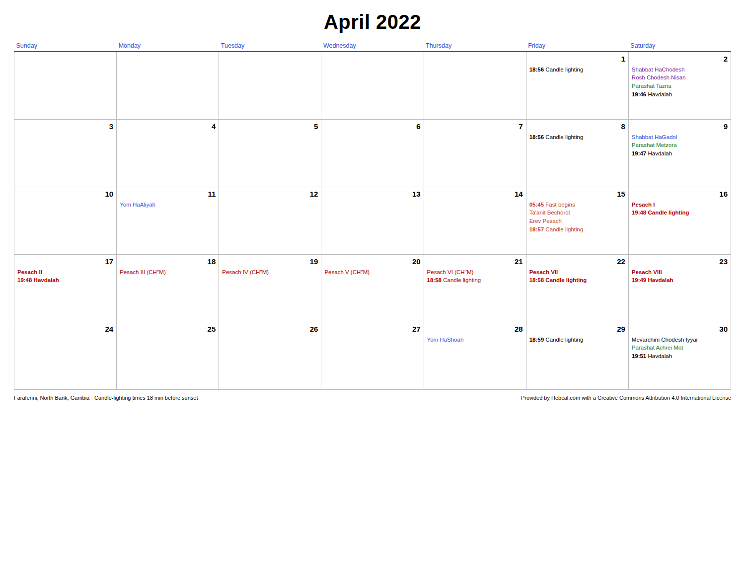April 2022
| Sunday | Monday | Tuesday | Wednesday | Thursday | Friday | Saturday |
| --- | --- | --- | --- | --- | --- | --- |
| | | | | | 1 18:56 Candle lighting | 2 Shabbat HaChodesh Rosh Chodesh Nisan Parashat Tazria 19:46 Havdalah |
| 3 | 4 | 5 | 6 | 7 | 8 18:56 Candle lighting | 9 Shabbat HaGadol Parashat Metzora 19:47 Havdalah |
| 10 | 11 Yom HaAliyah | 12 | 13 | 14 | 15 05:45 Fast begins Ta'anit Bechorot Erev Pesach 18:57 Candle lighting | 16 Pesach I 19:48 Candle lighting |
| 17 Pesach II 19:48 Havdalah | 18 Pesach III (CH''M) | 19 Pesach IV (CH''M) | 20 Pesach V (CH''M) | 21 Pesach VI (CH''M) 18:58 Candle lighting | 22 Pesach VII 18:58 Candle lighting | 23 Pesach VIII 19:49 Havdalah |
| 24 | 25 | 26 | 27 | 28 Yom HaShoah | 29 18:59 Candle lighting | 30 Mevarchim Chodesh Iyyar Parashat Achrei Mot 19:51 Havdalah |
Farafenni, North Bank, Gambia · Candle-lighting times 18 min before sunset
Provided by Hebcal.com with a Creative Commons Attribution 4.0 International License